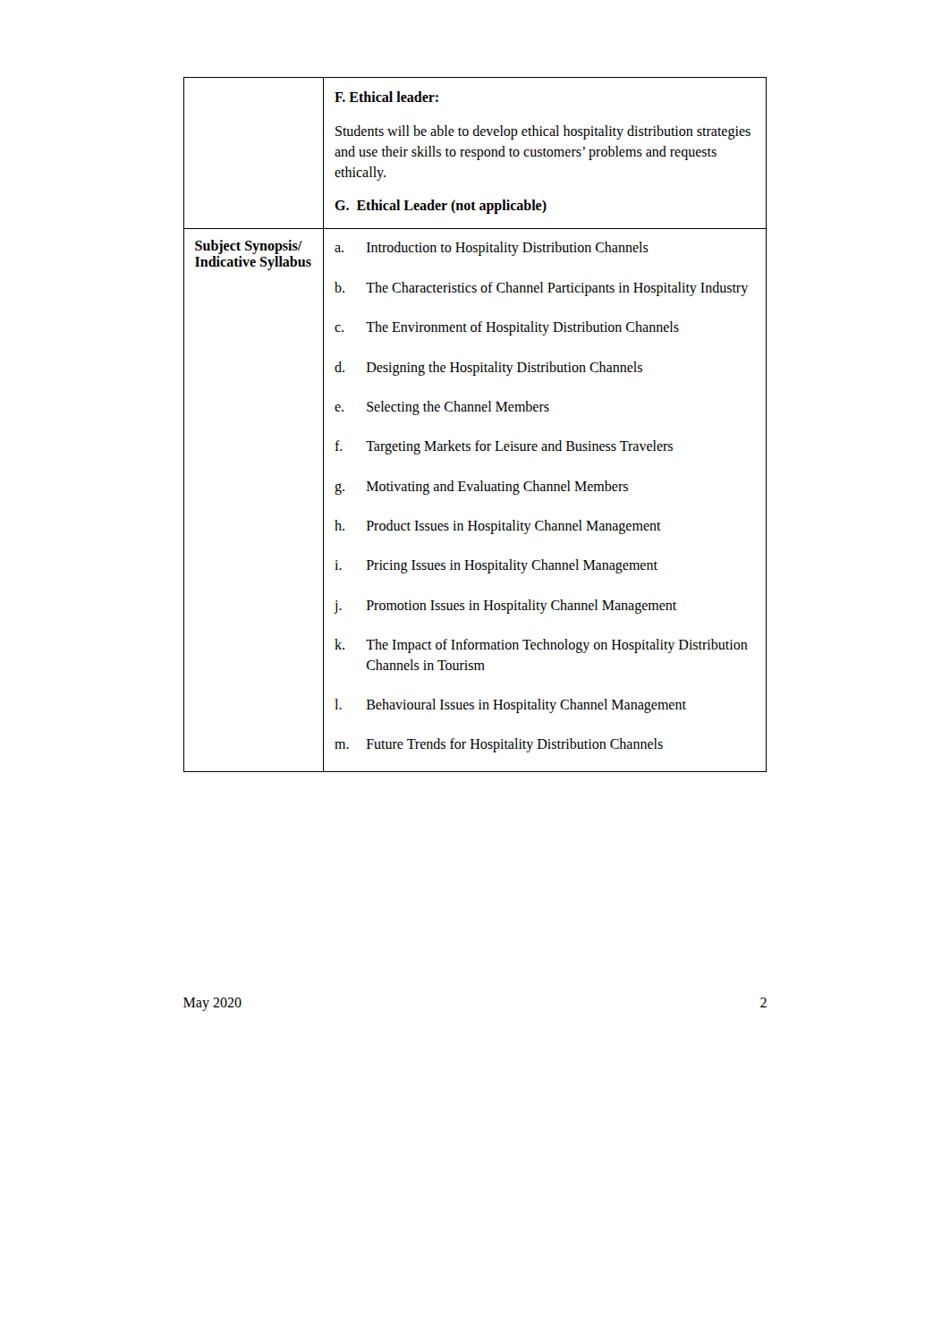| | F. Ethical leader: Students will be able to develop ethical hospitality distribution strategies and use their skills to respond to customers’ problems and requests ethically. G. Ethical Leader (not applicable) |
| Subject Synopsis/ Indicative Syllabus | a. Introduction to Hospitality Distribution Channels b. The Characteristics of Channel Participants in Hospitality Industry c. The Environment of Hospitality Distribution Channels d. Designing the Hospitality Distribution Channels e. Selecting the Channel Members f. Targeting Markets for Leisure and Business Travelers g. Motivating and Evaluating Channel Members h. Product Issues in Hospitality Channel Management i. Pricing Issues in Hospitality Channel Management j. Promotion Issues in Hospitality Channel Management k. The Impact of Information Technology on Hospitality Distribution Channels in Tourism l. Behavioural Issues in Hospitality Channel Management m. Future Trends for Hospitality Distribution Channels |
May 2020 2